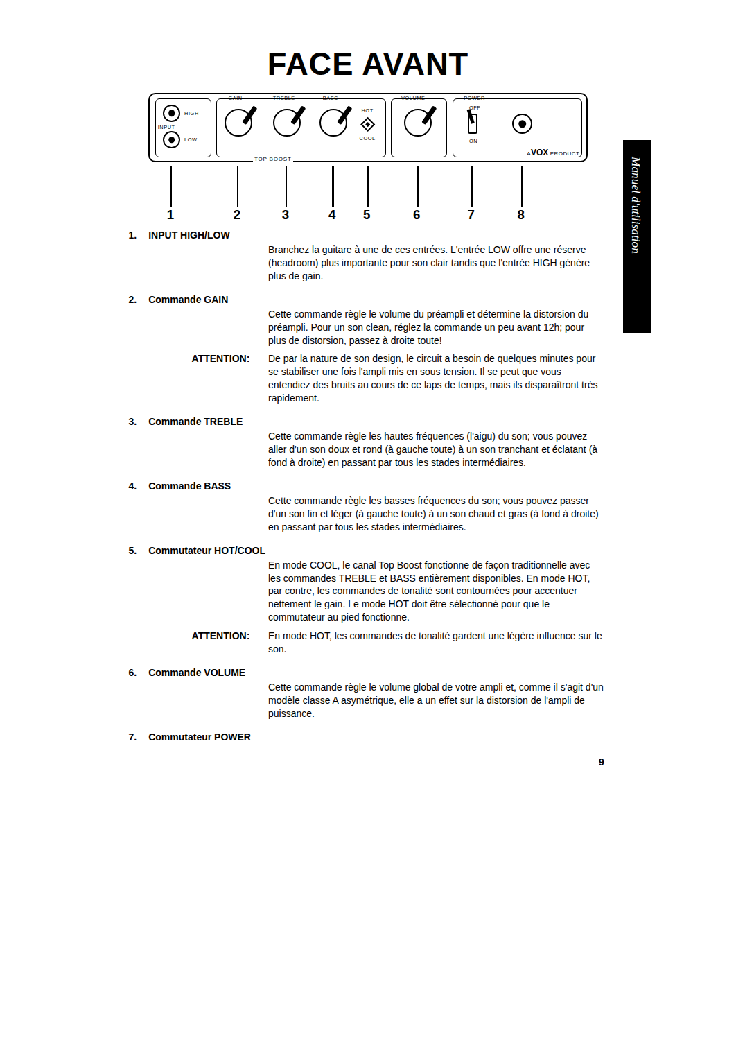Manuel d'utilisation
FACE AVANT
HIGH
INPUT
LOW
GAIN
TREBLE
BASS
HOT
COOL
TOP BOOST
VOLUME
POWER
OFF
ON
AVOX PRODUCT
1
2
3
4
5
6
7
8
1. INPUT HIGH/LOW
Branchez la guitare à une de ces entrées. L'entrée LOW offre une réserve (headroom) plus importante pour son clair tandis que l'entrée HIGH génère plus de gain.
2. Commande GAIN
Cette commande règle le volume du préampli et détermine la distorsion du préampli. Pour un son clean, réglez la commande un peu avant 12h; pour plus de distorsion, passez à droite toute!
ATTENTION: De par la nature de son design, le circuit a besoin de quelques minutes pour se stabiliser une fois l'ampli mis en sous tension. Il se peut que vous entendiez des bruits au cours de ce laps de temps, mais ils disparaîtront très rapidement.
3. Commande TREBLE
Cette commande règle les hautes fréquences (l'aigu) du son; vous pouvez aller d'un son doux et rond (à gauche toute) à un son tranchant et éclatant (à fond à droite) en passant par tous les stades intermédiaires.
4. Commande BASS
Cette commande règle les basses fréquences du son; vous pouvez passer d'un son fin et léger (à gauche toute) à un son chaud et gras (à fond à droite) en passant par tous les stades intermédiaires.
5. Commutateur HOT/COOL
En mode COOL, le canal Top Boost fonctionne de façon traditionnelle avec les commandes TREBLE et BASS entièrement disponibles. En mode HOT, par contre, les commandes de tonalité sont contournées pour accentuer nettement le gain. Le mode HOT doit être sélectionné pour que le commutateur au pied fonctionne.
ATTENTION: En mode HOT, les commandes de tonalité gardent une légère influence sur le son.
6. Commande VOLUME
Cette commande règle le volume global de votre ampli et, comme il s'agit d'un modèle classe A asymétrique, elle a un effet sur la distorsion de l'ampli de puissance.
7. Commutateur POWER
9